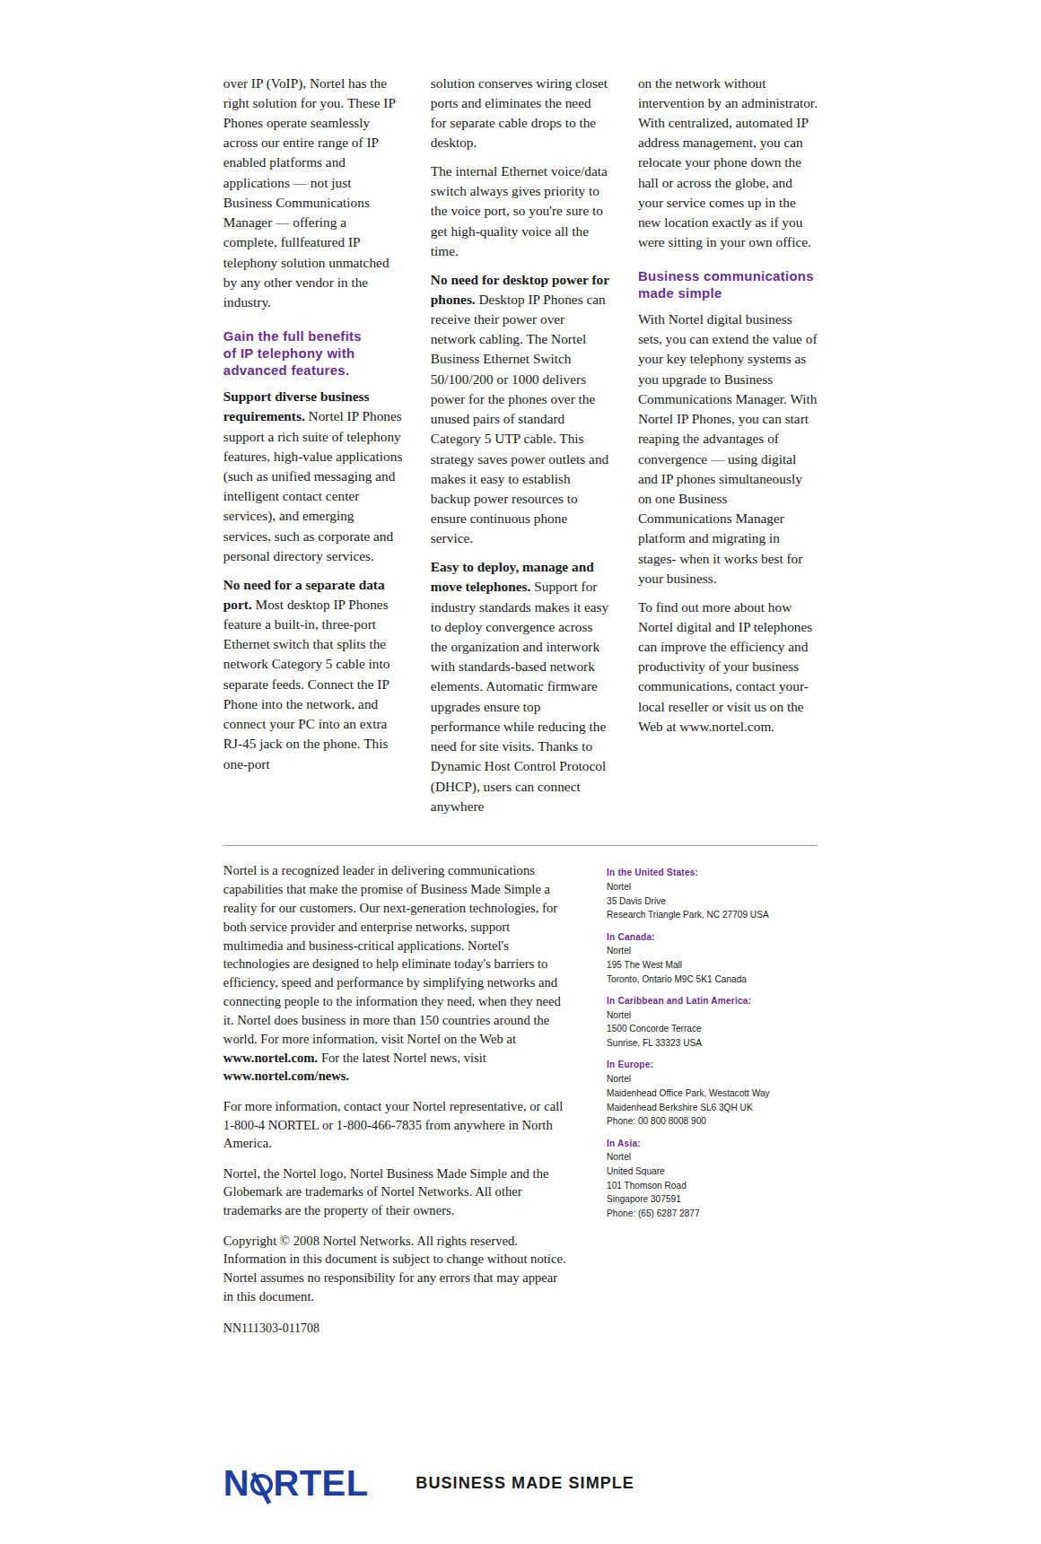over IP (VoIP), Nortel has the right solution for you. These IP Phones operate seamlessly across our entire range of IP enabled platforms and applications — not just Business Communications Manager — offering a complete, fullfeatured IP telephony solution unmatched by any other vendor in the industry.
Gain the full benefits
of IP telephony with
advanced features.
Support diverse business requirements. Nortel IP Phones support a rich suite of telephony features, high-value applications (such as unified messaging and intelligent contact center services), and emerging services, such as corporate and personal directory services.
No need for a separate data port. Most desktop IP Phones feature a built-in, three-port Ethernet switch that splits the network Category 5 cable into separate feeds. Connect the IP Phone into the network, and connect your PC into an extra RJ-45 jack on the phone. This one-port
solution conserves wiring closet ports and eliminates the need for separate cable drops to the desktop.
The internal Ethernet voice/data switch always gives priority to the voice port, so you're sure to get high-quality voice all the time.
No need for desktop power for phones. Desktop IP Phones can receive their power over network cabling. The Nortel Business Ethernet Switch 50/100/200 or 1000 delivers power for the phones over the unused pairs of standard Category 5 UTP cable. This strategy saves power outlets and makes it easy to establish backup power resources to ensure continuous phone service.
Easy to deploy, manage and move telephones. Support for industry standards makes it easy to deploy convergence across the organization and interwork with standards-based network elements. Automatic firmware upgrades ensure top performance while reducing the need for site visits. Thanks to Dynamic Host Control Protocol (DHCP), users can connect anywhere
on the network without intervention by an administrator. With centralized, automated IP address management, you can relocate your phone down the hall or across the globe, and your service comes up in the new location exactly as if you were sitting in your own office.
Business communications
made simple
With Nortel digital business sets, you can extend the value of your key telephony systems as you upgrade to Business Communications Manager. With Nortel IP Phones, you can start reaping the advantages of convergence — using digital and IP phones simultaneously on one Business Communications Manager platform and migrating in stages- when it works best for your business.
To find out more about how Nortel digital and IP telephones can improve the efficiency and productivity of your business communications, contact your-local reseller or visit us on the Web at www.nortel.com.
Nortel is a recognized leader in delivering communications capabilities that make the promise of Business Made Simple a reality for our customers. Our next-generation technologies, for both service provider and enterprise networks, support multimedia and business-critical applications. Nortel's technologies are designed to help eliminate today's barriers to efficiency, speed and performance by simplifying networks and connecting people to the information they need, when they need it. Nortel does business in more than 150 countries around the world. For more information, visit Nortel on the Web at www.nortel.com. For the latest Nortel news, visit www.nortel.com/news.
For more information, contact your Nortel representative, or call 1-800-4 NORTEL or 1-800-466-7835 from anywhere in North America.
Nortel, the Nortel logo, Nortel Business Made Simple and the Globemark are trademarks of Nortel Networks. All other trademarks are the property of their owners.
Copyright © 2008 Nortel Networks. All rights reserved. Information in this document is subject to change without notice. Nortel assumes no responsibility for any errors that may appear in this document.
NN111303-011708
In the United States:
Nortel
35 Davis Drive
Research Triangle Park, NC 27709 USA
In Canada:
Nortel
195 The West Mall
Toronto, Ontario M9C 5K1 Canada
In Caribbean and Latin America:
Nortel
1500 Concorde Terrace
Sunrise, FL 33323 USA
In Europe:
Nortel
Maidenhead Office Park, Westacott Way
Maidenhead Berkshire SL6 3QH UK
Phone: 00 800 8008 900
In Asia:
Nortel
United Square
101 Thomson Road
Singapore 307591
Phone: (65) 6287 2877
N RTEL
BUSINESS MADE SIMPLE